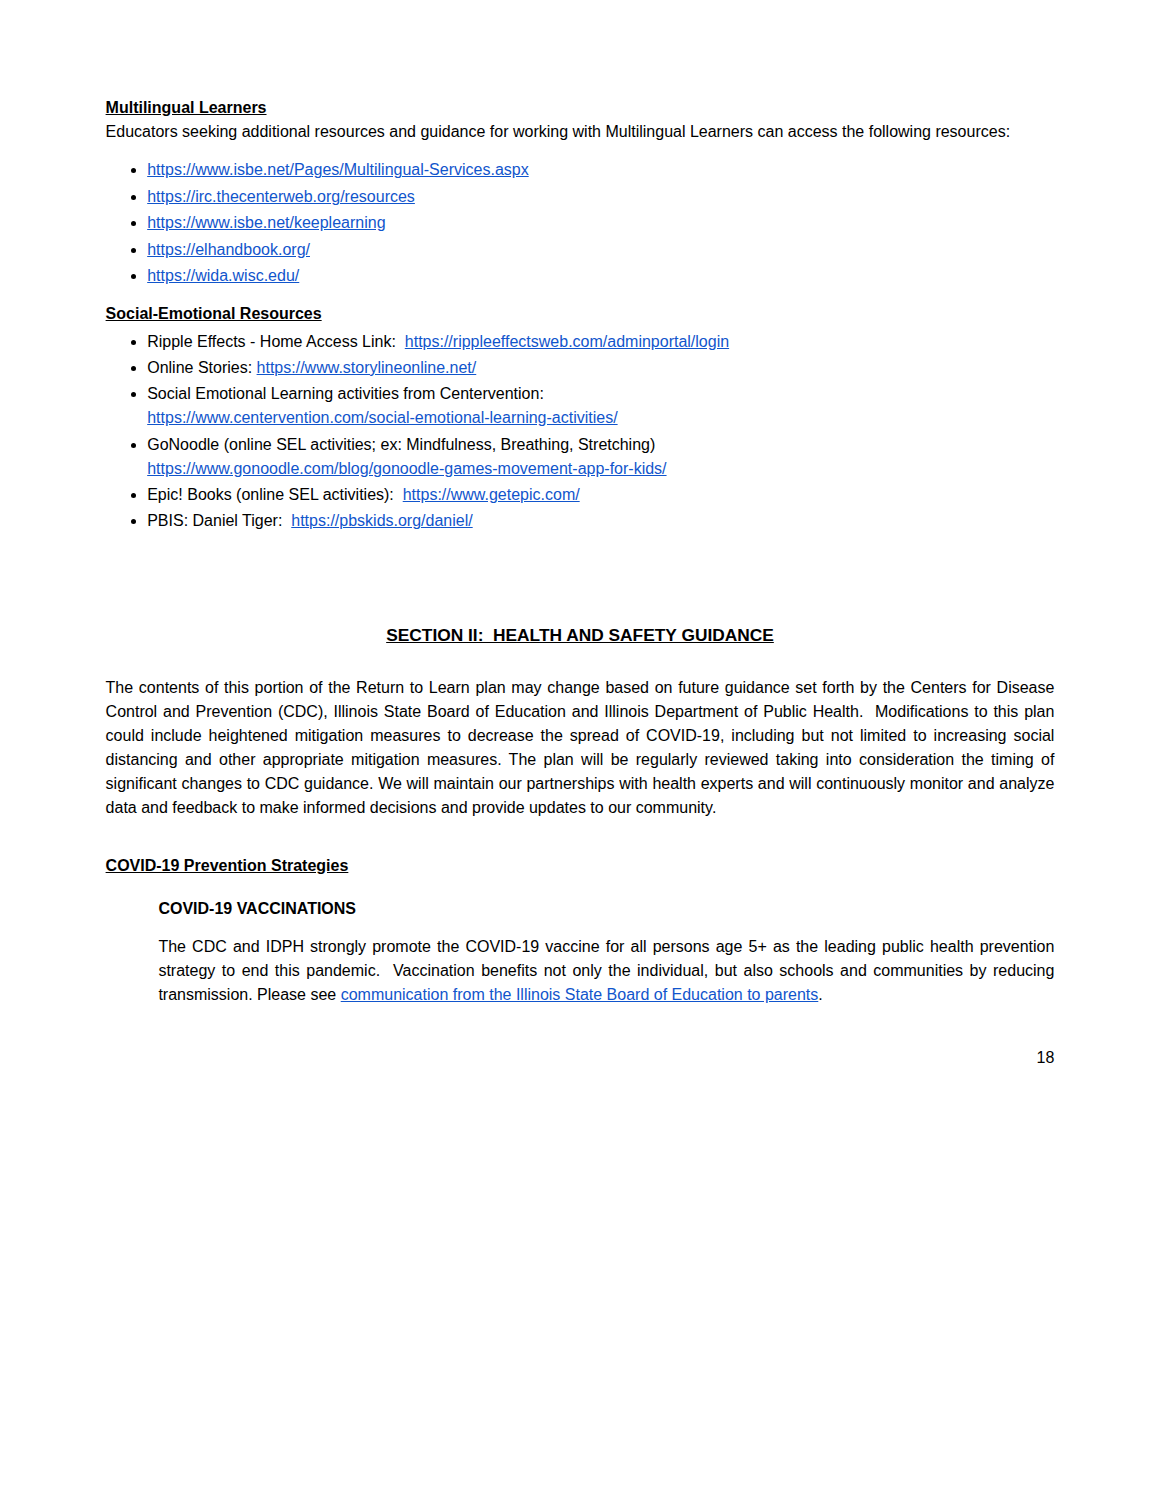Multilingual Learners
Educators seeking additional resources and guidance for working with Multilingual Learners can access the following resources:
https://www.isbe.net/Pages/Multilingual-Services.aspx
https://irc.thecenterweb.org/resources
https://www.isbe.net/keeplearning
https://elhandbook.org/
https://wida.wisc.edu/
Social-Emotional Resources
Ripple Effects - Home Access Link: https://rippleeffectsweb.com/adminportal/login
Online Stories: https://www.storylineonline.net/
Social Emotional Learning activities from Centervention:
https://www.centervention.com/social-emotional-learning-activities/
GoNoodle (online SEL activities; ex: Mindfulness, Breathing, Stretching)
https://www.gonoodle.com/blog/gonoodle-games-movement-app-for-kids/
Epic! Books (online SEL activities): https://www.getepic.com/
PBIS: Daniel Tiger: https://pbskids.org/daniel/
SECTION II: HEALTH AND SAFETY GUIDANCE
The contents of this portion of the Return to Learn plan may change based on future guidance set forth by the Centers for Disease Control and Prevention (CDC), Illinois State Board of Education and Illinois Department of Public Health. Modifications to this plan could include heightened mitigation measures to decrease the spread of COVID-19, including but not limited to increasing social distancing and other appropriate mitigation measures. The plan will be regularly reviewed taking into consideration the timing of significant changes to CDC guidance. We will maintain our partnerships with health experts and will continuously monitor and analyze data and feedback to make informed decisions and provide updates to our community.
COVID-19 Prevention Strategies
COVID-19 VACCINATIONS
The CDC and IDPH strongly promote the COVID-19 vaccine for all persons age 5+ as the leading public health prevention strategy to end this pandemic. Vaccination benefits not only the individual, but also schools and communities by reducing transmission. Please see communication from the Illinois State Board of Education to parents.
18